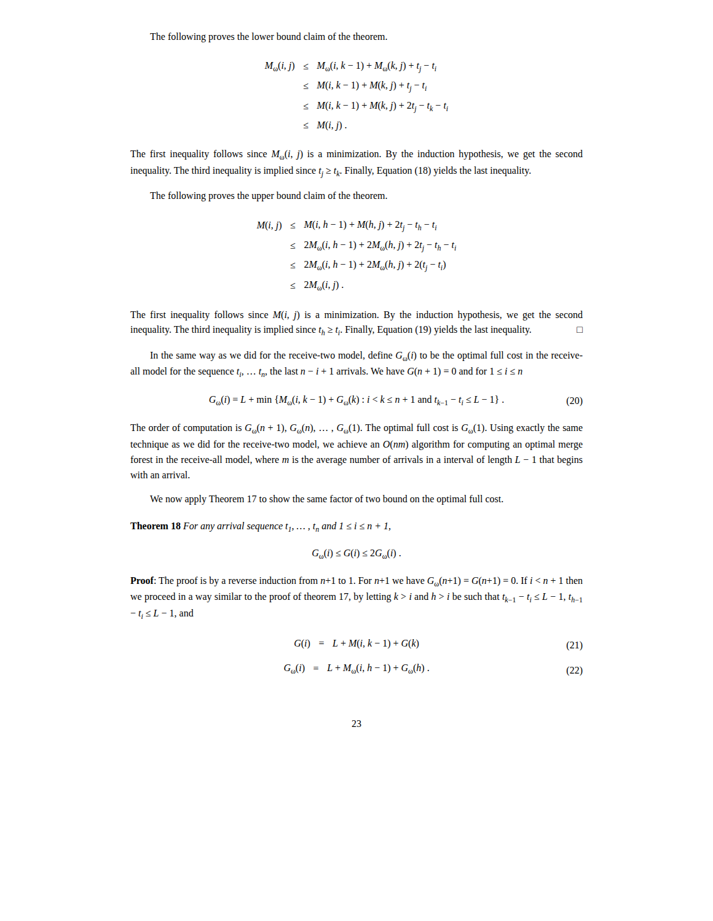The following proves the lower bound claim of the theorem.
| M ω ( i , j ) | ≤ | M ω ( i , k − 1) + M ω ( k , j ) + t j − t i |
| | ≤ | M ( i , k − 1) + M ( k , j ) + t j − t i |
| | ≤ | M ( i , k − 1) + M ( k , j ) + 2 t j − t k − t i |
| | ≤ | M ( i , j ) . |
The first inequality follows since Mω(i, j) is a minimization. By the induction hypothesis, we get the second inequality. The third inequality is implied since tj ≥ tk. Finally, Equation (18) yields the last inequality.
The following proves the upper bound claim of the theorem.
| M ( i , j ) | ≤ | M ( i , h − 1) + M ( h , j ) + 2 t j − t h − t i |
| | ≤ | 2 M ω ( i , h − 1) + 2 M ω ( h , j ) + 2 t j − t h − t i |
| | ≤ | 2 M ω ( i , h − 1) + 2 M ω ( h , j ) + 2( t j − t i ) |
| | ≤ | 2 M ω ( i , j ) . |
The first inequality follows since M(i, j) is a minimization. By the induction hypothesis, we get the second inequality. The third inequality is implied since th ≥ ti. Finally, Equation (19) yields the last inequality. □
In the same way as we did for the receive-two model, define Gω(i) to be the optimal full cost in the receive-all model for the sequence ti, … tn, the last n − i + 1 arrivals. We have G(n + 1) = 0 and for 1 ≤ i ≤ n
Gω(i) = L + min {Mω(i, k − 1) + Gω(k) : i < k ≤ n + 1 and tk−1 − ti ≤ L − 1} . (20)
The order of computation is Gω(n + 1), Gω(n), … , Gω(1). The optimal full cost is Gω(1). Using exactly the same technique as we did for the receive-two model, we achieve an O(nm) algorithm for computing an optimal merge forest in the receive-all model, where m is the average number of arrivals in a interval of length L − 1 that begins with an arrival.
We now apply Theorem 17 to show the same factor of two bound on the optimal full cost.
Theorem 18 For any arrival sequence t1, … , tn and 1 ≤ i ≤ n + 1,
Gω(i) ≤ G(i) ≤ 2Gω(i) .
Proof: The proof is by a reverse induction from n+1 to 1. For n+1 we have Gω(n+1) = G(n+1) = 0. If i < n + 1 then we proceed in a way similar to the proof of theorem 17, by letting k > i and h > i be such that tk−1 − ti ≤ L − 1, th−1 − ti ≤ L − 1, and
| G ( i ) | = | L + M ( i , k − 1) + G ( k ) |
(21)
| G ω ( i ) | = | L + M ω ( i , h − 1) + G ω ( h ) . |
(22)
23